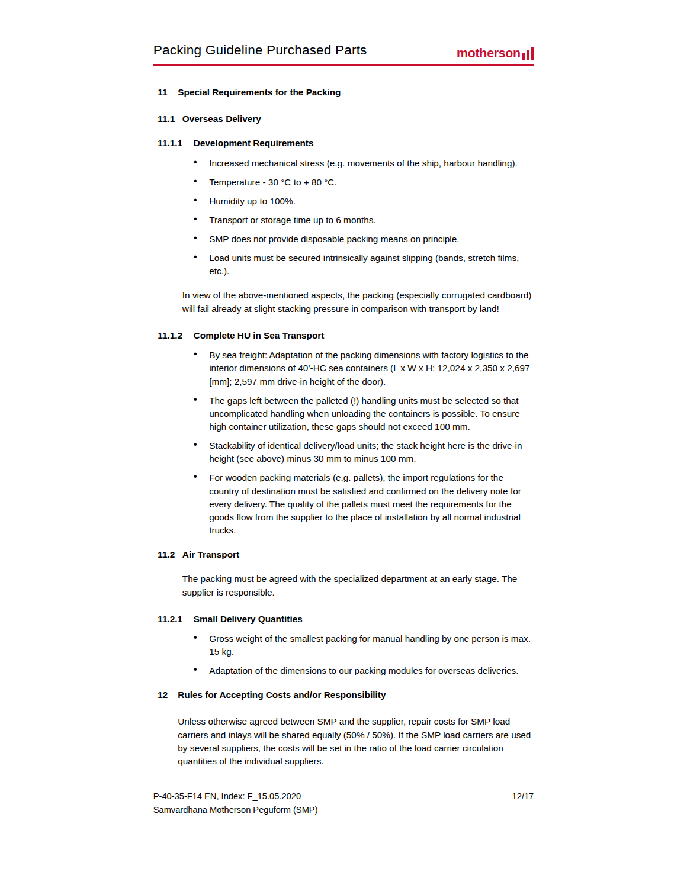Packing Guideline Purchased Parts
motherson
11 Special Requirements for the Packing
11.1 Overseas Delivery
11.1.1 Development Requirements
Increased mechanical stress (e.g. movements of the ship, harbour handling).
Temperature - 30 °C to + 80 °C.
Humidity up to 100%.
Transport or storage time up to 6 months.
SMP does not provide disposable packing means on principle.
Load units must be secured intrinsically against slipping (bands, stretch films, etc.).
In view of the above-mentioned aspects, the packing (especially corrugated cardboard) will fail already at slight stacking pressure in comparison with transport by land!
11.1.2 Complete HU in Sea Transport
By sea freight: Adaptation of the packing dimensions with factory logistics to the interior dimensions of 40’-HC sea containers (L x W x H: 12,024 x 2,350 x 2,697 [mm]; 2,597 mm drive-in height of the door).
The gaps left between the palleted (!) handling units must be selected so that uncomplicated handling when unloading the containers is possible. To ensure high container utilization, these gaps should not exceed 100 mm.
Stackability of identical delivery/load units; the stack height here is the drive-in height (see above) minus 30 mm to minus 100 mm.
For wooden packing materials (e.g. pallets), the import regulations for the country of destination must be satisfied and confirmed on the delivery note for every delivery. The quality of the pallets must meet the requirements for the goods flow from the supplier to the place of installation by all normal industrial trucks.
11.2 Air Transport
The packing must be agreed with the specialized department at an early stage. The supplier is responsible.
11.2.1 Small Delivery Quantities
Gross weight of the smallest packing for manual handling by one person is max. 15 kg.
Adaptation of the dimensions to our packing modules for overseas deliveries.
12 Rules for Accepting Costs and/or Responsibility
Unless otherwise agreed between SMP and the supplier, repair costs for SMP load carriers and inlays will be shared equally (50% / 50%). If the SMP load carriers are used by several suppliers, the costs will be set in the ratio of the load carrier circulation quantities of the individual suppliers.
P-40-35-F14 EN, Index: F_15.05.2020
12/17
Samvardhana Motherson Peguform (SMP)